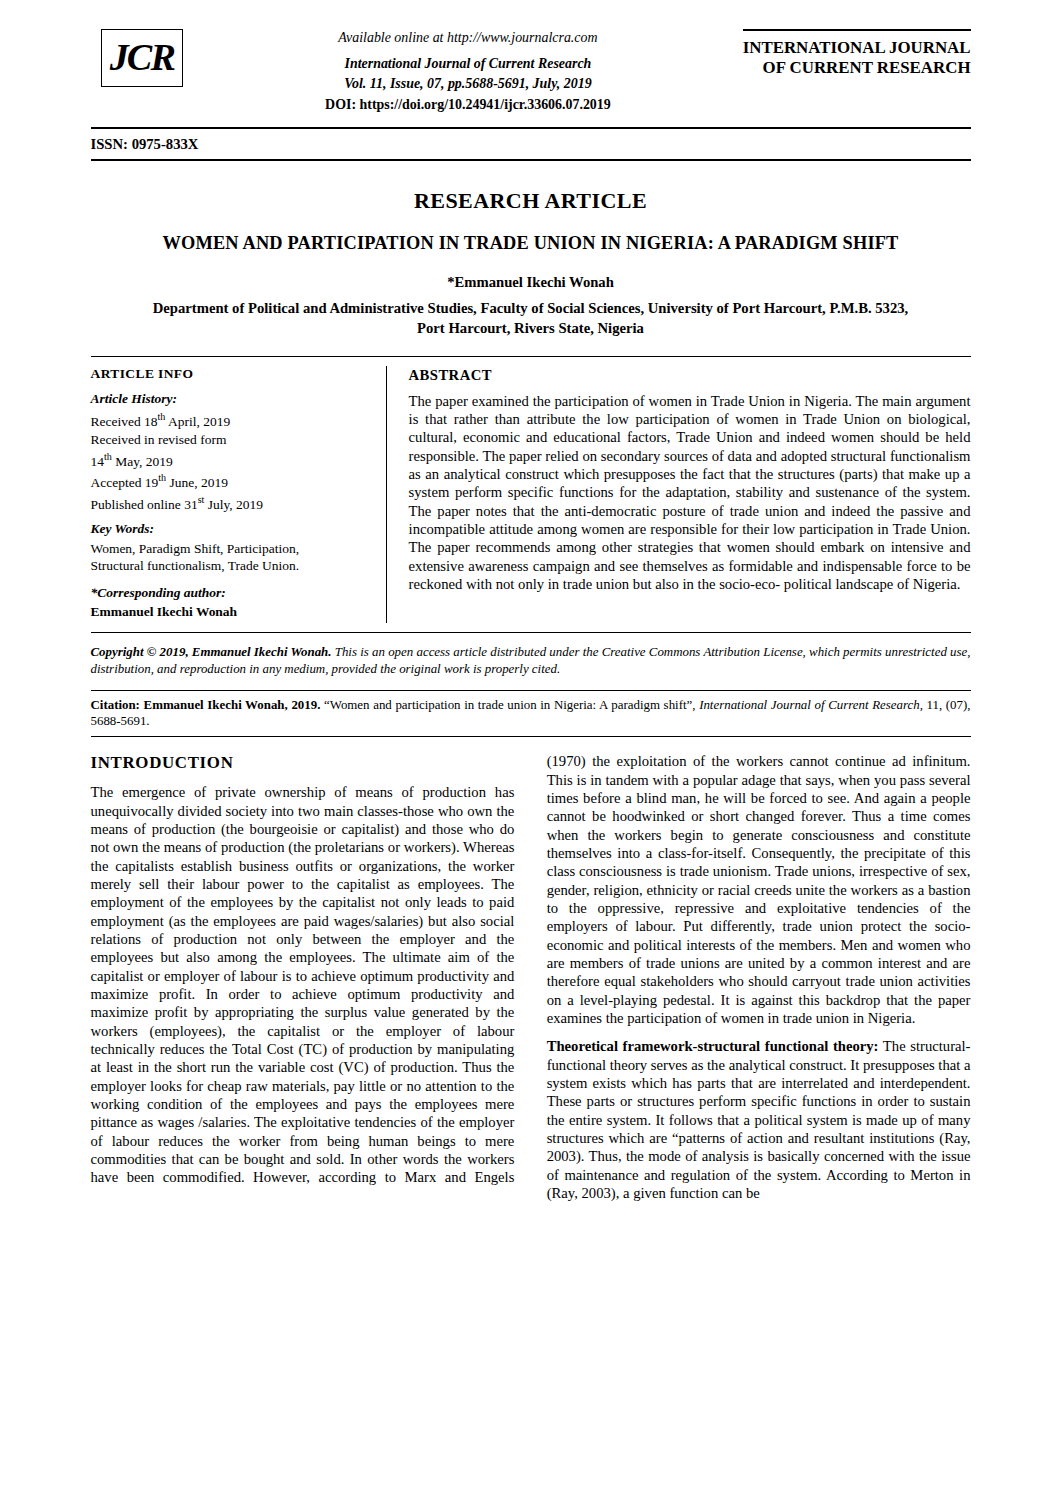JCR
Available online at http://www.journalcra.com
International Journal of Current Research
Vol. 11, Issue, 07, pp.5688-5691, July, 2019
DOI: https://doi.org/10.24941/ijcr.33606.07.2019
INTERNATIONAL JOURNAL
OF CURRENT RESEARCH
ISSN: 0975-833X
RESEARCH ARTICLE
WOMEN AND PARTICIPATION IN TRADE UNION IN NIGERIA: A PARADIGM SHIFT
*Emmanuel Ikechi Wonah
Department of Political and Administrative Studies, Faculty of Social Sciences, University of Port Harcourt, P.M.B. 5323,
Port Harcourt, Rivers State, Nigeria
ARTICLE INFO
Article History:
Received 18th April, 2019
Received in revised form
14th May, 2019
Accepted 19th June, 2019
Published online 31st July, 2019
Key Words:
Women, Paradigm Shift, Participation,
Structural functionalism, Trade Union.
*Corresponding author:
Emmanuel Ikechi Wonah
ABSTRACT
The paper examined the participation of women in Trade Union in Nigeria. The main argument is that rather than attribute the low participation of women in Trade Union on biological, cultural, economic and educational factors, Trade Union and indeed women should be held responsible. The paper relied on secondary sources of data and adopted structural functionalism as an analytical construct which presupposes the fact that the structures (parts) that make up a system perform specific functions for the adaptation, stability and sustenance of the system. The paper notes that the anti-democratic posture of trade union and indeed the passive and incompatible attitude among women are responsible for their low participation in Trade Union. The paper recommends among other strategies that women should embark on intensive and extensive awareness campaign and see themselves as formidable and indispensable force to be reckoned with not only in trade union but also in the socio-eco- political landscape of Nigeria.
Copyright © 2019, Emmanuel Ikechi Wonah. This is an open access article distributed under the Creative Commons Attribution License, which permits unrestricted use, distribution, and reproduction in any medium, provided the original work is properly cited.
Citation: Emmanuel Ikechi Wonah, 2019. “Women and participation in trade union in Nigeria: A paradigm shift”, International Journal of Current Research, 11, (07), 5688-5691.
INTRODUCTION
The emergence of private ownership of means of production has unequivocally divided society into two main classes-those who own the means of production (the bourgeoisie or capitalist) and those who do not own the means of production (the proletarians or workers). Whereas the capitalists establish business outfits or organizations, the worker merely sell their labour power to the capitalist as employees. The employment of the employees by the capitalist not only leads to paid employment (as the employees are paid wages/salaries) but also social relations of production not only between the employer and the employees but also among the employees. The ultimate aim of the capitalist or employer of labour is to achieve optimum productivity and maximize profit. In order to achieve optimum productivity and maximize profit by appropriating the surplus value generated by the workers (employees), the capitalist or the employer of labour technically reduces the Total Cost (TC) of production by manipulating at least in the short run the variable cost (VC) of production. Thus the employer looks for cheap raw materials, pay little or no attention to the working condition of the employees and pays the employees mere pittance as wages /salaries. The exploitative tendencies of the employer of labour reduces the worker from being human beings to mere commodities that can be bought and sold. In other words the workers have been commodified. However, according to Marx and Engels (1970) the exploitation of the workers cannot continue ad infinitum. This is in tandem with a popular adage that says, when you pass several times before a blind man, he will be forced to see. And again a people cannot be hoodwinked or short changed forever. Thus a time comes when the workers begin to generate consciousness and constitute themselves into a class-for-itself. Consequently, the precipitate of this class consciousness is trade unionism. Trade unions, irrespective of sex, gender, religion, ethnicity or racial creeds unite the workers as a bastion to the oppressive, repressive and exploitative tendencies of the employers of labour. Put differently, trade union protect the socio-economic and political interests of the members. Men and women who are members of trade unions are united by a common interest and are therefore equal stakeholders who should carryout trade union activities on a level-playing pedestal. It is against this backdrop that the paper examines the participation of women in trade union in Nigeria.
Theoretical framework-structural functional theory: The structural-functional theory serves as the analytical construct. It presupposes that a system exists which has parts that are interrelated and interdependent. These parts or structures perform specific functions in order to sustain the entire system. It follows that a political system is made up of many structures which are “patterns of action and resultant institutions (Ray, 2003). Thus, the mode of analysis is basically concerned with the issue of maintenance and regulation of the system. According to Merton in (Ray, 2003), a given function can be